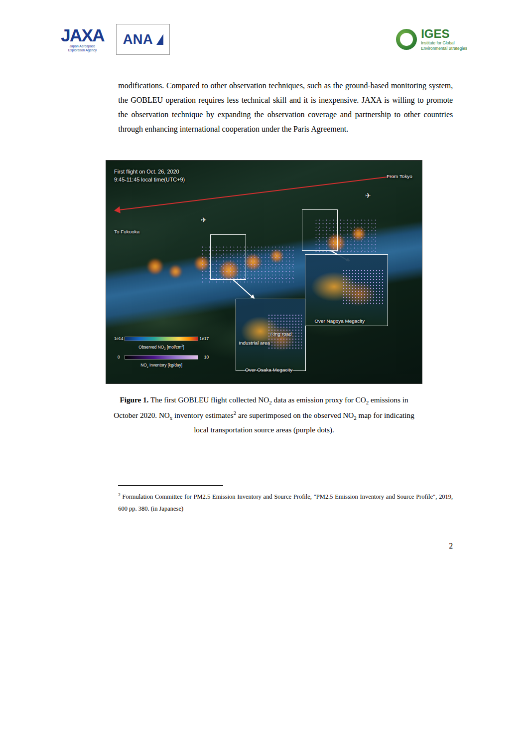JAXA
Japan Aerospace
Exploration Agency
ANA
IGES
Institute for Global
Environmental Strategies
modifications. Compared to other observation techniques, such as the ground-based monitoring system, the GOBLEU operation requires less technical skill and it is inexpensive. JAXA is willing to promote the observation technique by expanding the observation coverage and partnership to other countries through enhancing international cooperation under the Paris Agreement.
✈
✈
First flight on Oct. 26, 2020
9:45-11:45 local time(UTC+9)
From Tokyo
To Fukuoka
Ring road
Industrial area
Over Osaka Megacity
Over Nagoya Megacity
1e14
1e17
Observed NO2 [mol/cm2]
0
10
NOx Inventory [kg/day]
Figure 1. The first GOBLEU flight collected NO2 data as emission proxy for CO2 emissions in October 2020. NOx inventory estimates2 are superimposed on the observed NO2 map for indicating local transportation source areas (purple dots).
2 Formulation Committee for PM2.5 Emission Inventory and Source Profile, "PM2.5 Emission Inventory and Source Profile", 2019, 600 pp. 380. (in Japanese)
2